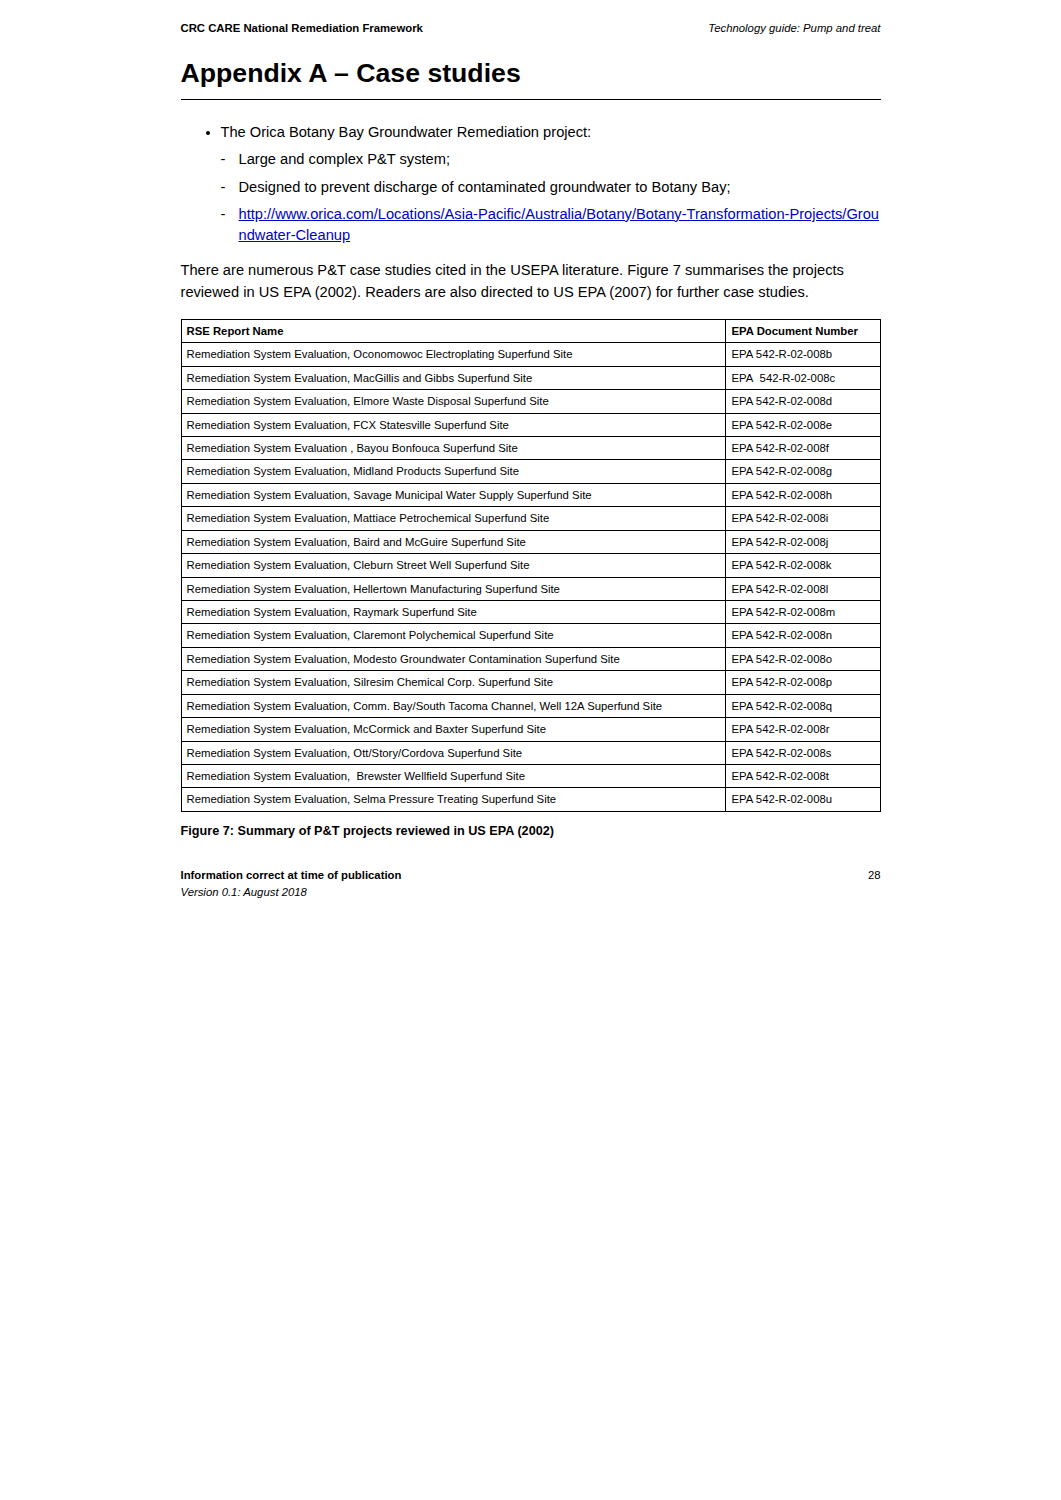CRC CARE National Remediation Framework
Technology guide: Pump and treat
Appendix A – Case studies
The Orica Botany Bay Groundwater Remediation project:
Large and complex P&T system;
Designed to prevent discharge of contaminated groundwater to Botany Bay;
http://www.orica.com/Locations/Asia-Pacific/Australia/Botany/Botany-Transformation-Projects/Groundwater-Cleanup
There are numerous P&T case studies cited in the USEPA literature. Figure 7 summarises the projects reviewed in US EPA (2002). Readers are also directed to US EPA (2007) for further case studies.
| RSE Report Name | EPA Document Number |
| --- | --- |
| Remediation System Evaluation, Oconomowoc Electroplating Superfund Site | EPA 542-R-02-008b |
| Remediation System Evaluation, MacGillis and Gibbs Superfund Site | EPA 542-R-02-008c |
| Remediation System Evaluation, Elmore Waste Disposal Superfund Site | EPA 542-R-02-008d |
| Remediation System Evaluation, FCX Statesville Superfund Site | EPA 542-R-02-008e |
| Remediation System Evaluation , Bayou Bonfouca Superfund Site | EPA 542-R-02-008f |
| Remediation System Evaluation, Midland Products Superfund Site | EPA 542-R-02-008g |
| Remediation System Evaluation, Savage Municipal Water Supply Superfund Site | EPA 542-R-02-008h |
| Remediation System Evaluation, Mattiace Petrochemical Superfund Site | EPA 542-R-02-008i |
| Remediation System Evaluation, Baird and McGuire Superfund Site | EPA 542-R-02-008j |
| Remediation System Evaluation, Cleburn Street Well Superfund Site | EPA 542-R-02-008k |
| Remediation System Evaluation, Hellertown Manufacturing Superfund Site | EPA 542-R-02-008l |
| Remediation System Evaluation, Raymark Superfund Site | EPA 542-R-02-008m |
| Remediation System Evaluation, Claremont Polychemical Superfund Site | EPA 542-R-02-008n |
| Remediation System Evaluation, Modesto Groundwater Contamination Superfund Site | EPA 542-R-02-008o |
| Remediation System Evaluation, Silresim Chemical Corp. Superfund Site | EPA 542-R-02-008p |
| Remediation System Evaluation, Comm. Bay/South Tacoma Channel, Well 12A Superfund Site | EPA 542-R-02-008q |
| Remediation System Evaluation, McCormick and Baxter Superfund Site | EPA 542-R-02-008r |
| Remediation System Evaluation, Ott/Story/Cordova Superfund Site | EPA 542-R-02-008s |
| Remediation System Evaluation, Brewster Wellfield Superfund Site | EPA 542-R-02-008t |
| Remediation System Evaluation, Selma Pressure Treating Superfund Site | EPA 542-R-02-008u |
Figure 7: Summary of P&T projects reviewed in US EPA (2002)
Information correct at time of publication
Version 0.1: August 2018
28